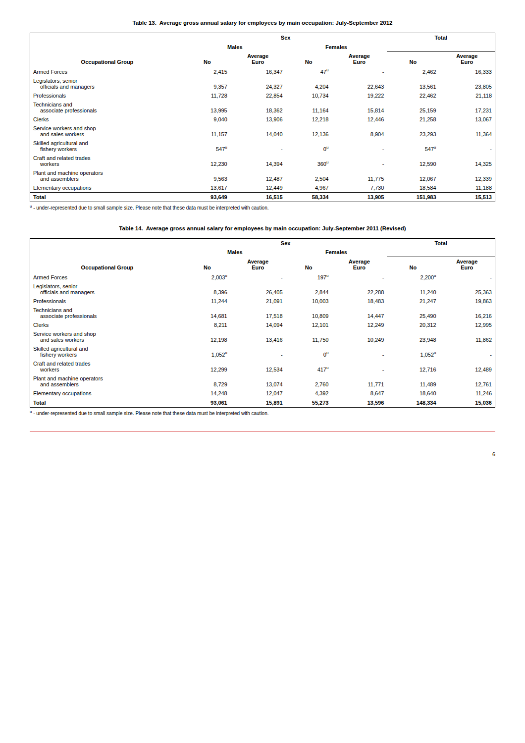Table 13. Average gross annual salary for employees by main occupation: July-September 2012
| Occupational Group | Sex | Total |
| --- | --- | --- |
| Males | Females | |
| No | Average Euro | No | Average Euro | No | Average Euro |
| Armed Forces | 2,415 | 16,347 | 47 u | - | 2,462 | 16,333 |
| Legislators, senior officials and managers | 9,357 | 24,327 | 4,204 | 22,643 | 13,561 | 23,805 |
| Professionals | 11,728 | 22,854 | 10,734 | 19,222 | 22,462 | 21,118 |
| Technicians and associate professionals | 13,995 | 18,362 | 11,164 | 15,814 | 25,159 | 17,231 |
| Clerks | 9,040 | 13,906 | 12,218 | 12,446 | 21,258 | 13,067 |
| Service workers and shop and sales workers | 11,157 | 14,040 | 12,136 | 8,904 | 23,293 | 11,364 |
| Skilled agricultural and fishery workers | 547 u | - | 0 u | - | 547 u | - |
| Craft and related trades workers | 12,230 | 14,394 | 360 u | - | 12,590 | 14,325 |
| Plant and machine operators and assemblers | 9,563 | 12,487 | 2,504 | 11,775 | 12,067 | 12,339 |
| Elementary occupations | 13,617 | 12,449 | 4,967 | 7,730 | 18,584 | 11,188 |
| Total | 93,649 | 16,515 | 58,334 | 13,905 | 151,983 | 15,513 |
u - under-represented due to small sample size. Please note that these data must be interpreted with caution.
Table 14. Average gross annual salary for employees by main occupation: July-September 2011 (Revised)
| Occupational Group | Sex | Total |
| --- | --- | --- |
| Males | Females | |
| No | Average Euro | No | Average Euro | No | Average Euro |
| Armed Forces | 2,003 u | - | 197 u | - | 2,200 u | - |
| Legislators, senior officials and managers | 8,396 | 26,405 | 2,844 | 22,288 | 11,240 | 25,363 |
| Professionals | 11,244 | 21,091 | 10,003 | 18,483 | 21,247 | 19,863 |
| Technicians and associate professionals | 14,681 | 17,518 | 10,809 | 14,447 | 25,490 | 16,216 |
| Clerks | 8,211 | 14,094 | 12,101 | 12,249 | 20,312 | 12,995 |
| Service workers and shop and sales workers | 12,198 | 13,416 | 11,750 | 10,249 | 23,948 | 11,862 |
| Skilled agricultural and fishery workers | 1,052 u | - | 0 u | - | 1,052 u | - |
| Craft and related trades workers | 12,299 | 12,534 | 417 u | - | 12,716 | 12,489 |
| Plant and machine operators and assemblers | 8,729 | 13,074 | 2,760 | 11,771 | 11,489 | 12,761 |
| Elementary occupations | 14,248 | 12,047 | 4,392 | 8,647 | 18,640 | 11,246 |
| Total | 93,061 | 15,891 | 55,273 | 13,596 | 148,334 | 15,036 |
u - under-represented due to small sample size. Please note that these data must be interpreted with caution.
6